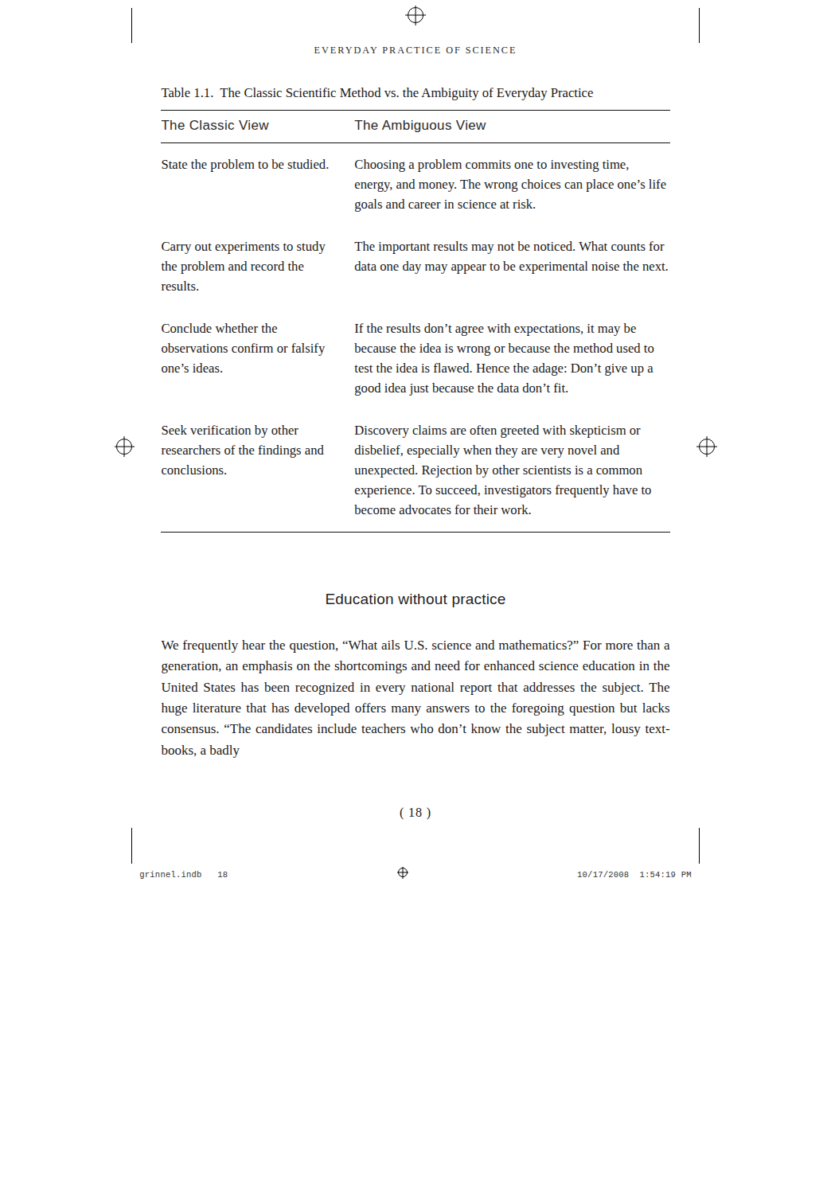Everyday Practice of Science
Table 1.1. The Classic Scientific Method vs. the Ambiguity of Everyday Practice
| The Classic View | The Ambiguous View |
| --- | --- |
| State the problem to be studied. | Choosing a problem commits one to investing time, energy, and money. The wrong choices can place one’s life goals and career in science at risk. |
| Carry out experiments to study the problem and record the results. | The important results may not be noticed. What counts for data one day may appear to be experimental noise the next. |
| Conclude whether the observations confirm or falsify one’s ideas. | If the results don’t agree with expectations, it may be because the idea is wrong or because the method used to test the idea is flawed. Hence the adage: Don’t give up a good idea just because the data don’t fit. |
| Seek verification by other researchers of the findings and conclusions. | Discovery claims are often greeted with skepticism or disbelief, especially when they are very novel and unexpected. Rejection by other scientists is a common experience. To succeed, investigators frequently have to become advocates for their work. |
Education without practice
We frequently hear the question, “What ails U.S. science and mathematics?” For more than a generation, an emphasis on the shortcomings and need for enhanced science education in the United States has been recognized in every national report that addresses the subject. The huge literature that has developed offers many answers to the foregoing question but lacks consensus. “The candidates include teachers who don’t know the subject matter, lousy textbooks, a badly
( 18 )
grinnel.indb 18 10/17/2008 1:54:19 PM